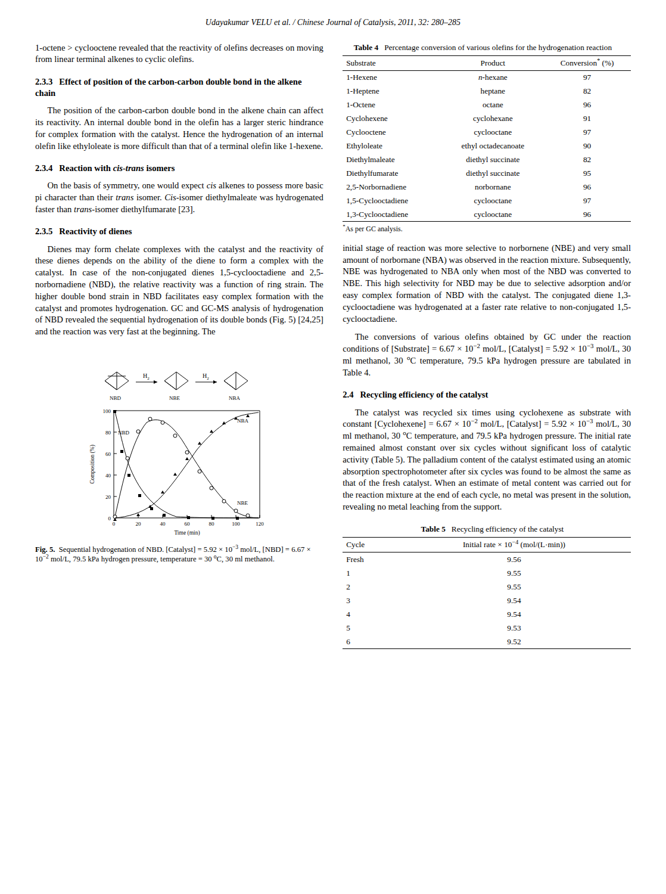Udayakumar VELU et al. / Chinese Journal of Catalysis, 2011, 32: 280–285
1-octene > cyclooctene revealed that the reactivity of olefins decreases on moving from linear terminal alkenes to cyclic olefins.
2.3.3 Effect of position of the carbon-carbon double bond in the alkene chain
The position of the carbon-carbon double bond in the alkene chain can affect its reactivity. An internal double bond in the olefin has a larger steric hindrance for complex formation with the catalyst. Hence the hydrogenation of an internal olefin like ethyloleate is more difficult than that of a terminal olefin like 1-hexene.
2.3.4 Reaction with cis-trans isomers
On the basis of symmetry, one would expect cis alkenes to possess more basic pi character than their trans isomer. Cis-isomer diethylmaleate was hydrogenated faster than trans-isomer diethylfumarate [23].
2.3.5 Reactivity of dienes
Dienes may form chelate complexes with the catalyst and the reactivity of these dienes depends on the ability of the diene to form a complex with the catalyst. In case of the non-conjugated dienes 1,5-cyclooctadiene and 2,5-norbornadiene (NBD), the relative reactivity was a function of ring strain. The higher double bond strain in NBD facilitates easy complex formation with the catalyst and promotes hydrogenation. GC and GC-MS analysis of hydrogenation of NBD revealed the sequential hydrogenation of its double bonds (Fig. 5) [24,25] and the reaction was very fast at the beginning. The
H2 H2 NBD NBE NBA 0 20 40 60 80 100 0 20 40 60 80 100 120 Time (min) Composition (%) NBD NBE NBA
Fig. 5. Sequential hydrogenation of NBD. [Catalyst] = 5.92 × 10−3 mol/L, [NBD] = 6.67 × 10−2 mol/L, 79.5 kPa hydrogen pressure, temperature = 30 oC, 30 ml methanol.
Table 4 Percentage conversion of various olefins for the hydrogenation reaction
| Substrate | Product | Conversion * (%) |
| --- | --- | --- |
| 1-Hexene | n -hexane | 97 |
| 1-Heptene | heptane | 82 |
| 1-Octene | octane | 96 |
| Cyclohexene | cyclohexane | 91 |
| Cyclooctene | cyclooctane | 97 |
| Ethyloleate | ethyl octadecanoate | 90 |
| Diethylmaleate | diethyl succinate | 82 |
| Diethylfumarate | diethyl succinate | 95 |
| 2,5-Norbornadiene | norbornane | 96 |
| 1,5-Cyclooctadiene | cyclooctane | 97 |
| 1,3-Cyclooctadiene | cyclooctane | 96 |
*As per GC analysis.
initial stage of reaction was more selective to norbornene (NBE) and very small amount of norbornane (NBA) was observed in the reaction mixture. Subsequently, NBE was hydrogenated to NBA only when most of the NBD was converted to NBE. This high selectivity for NBD may be due to selective adsorption and/or easy complex formation of NBD with the catalyst. The conjugated diene 1,3-cyclooctadiene was hydrogenated at a faster rate relative to non-conjugated 1,5-cyclooctadiene.
The conversions of various olefins obtained by GC under the reaction conditions of [Substrate] = 6.67 × 10−2 mol/L, [Catalyst] = 5.92 × 10−3 mol/L, 30 ml methanol, 30 oC temperature, 79.5 kPa hydrogen pressure are tabulated in Table 4.
2.4 Recycling efficiency of the catalyst
The catalyst was recycled six times using cyclohexene as substrate with constant [Cyclohexene] = 6.67 × 10−2 mol/L, [Catalyst] = 5.92 × 10−3 mol/L, 30 ml methanol, 30 oC temperature, and 79.5 kPa hydrogen pressure. The initial rate remained almost constant over six cycles without significant loss of catalytic activity (Table 5). The palladium content of the catalyst estimated using an atomic absorption spectrophotometer after six cycles was found to be almost the same as that of the fresh catalyst. When an estimate of metal content was carried out for the reaction mixture at the end of each cycle, no metal was present in the solution, revealing no metal leaching from the support.
Table 5 Recycling efficiency of the catalyst
| Cycle | Initial rate × 10 −4 (mol/(L·min)) |
| --- | --- |
| Fresh | 9.56 |
| 1 | 9.55 |
| 2 | 9.55 |
| 3 | 9.54 |
| 4 | 9.54 |
| 5 | 9.53 |
| 6 | 9.52 |